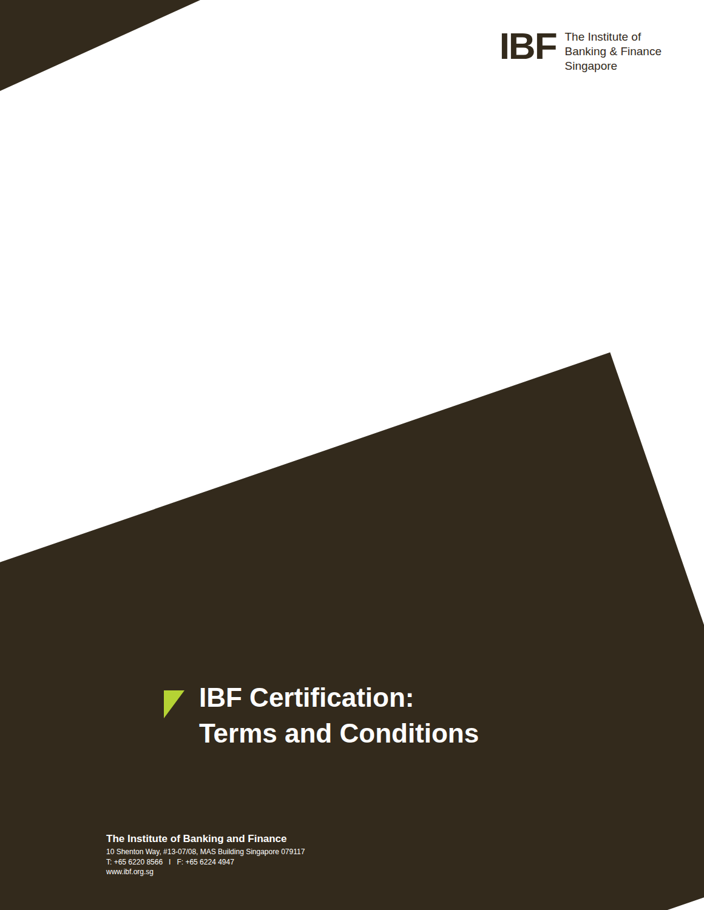IBF
The Institute of
Banking & Finance
Singapore
IBF Certification:
Terms and Conditions
The Institute of Banking and Finance
10 Shenton Way, #13-07/08, MAS Building Singapore 079117
T: +65 6220 8566 I F: +65 6224 4947
www.ibf.org.sg